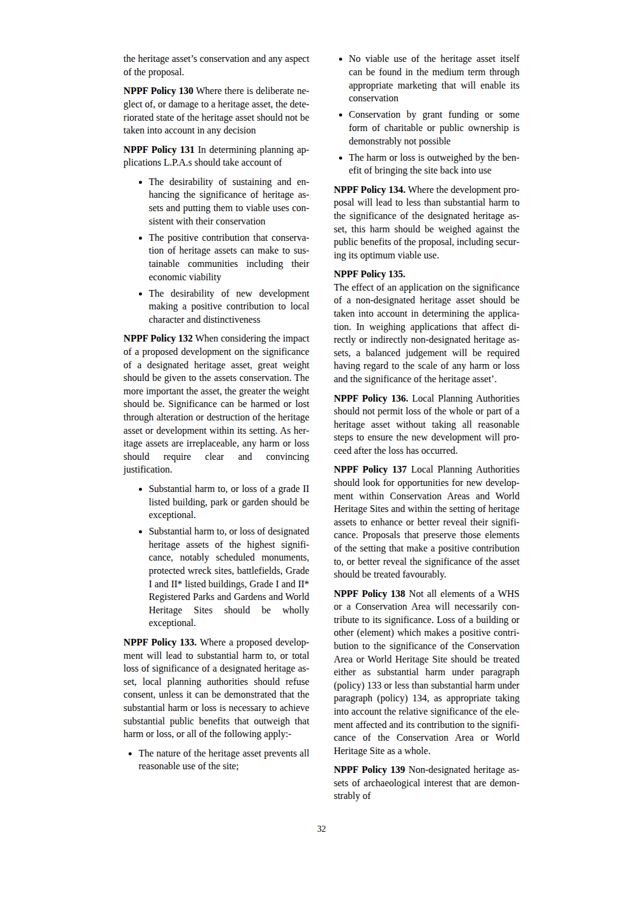the heritage asset’s conservation and any aspect of the proposal.
NPPF Policy 130 Where there is deliberate neglect of, or damage to a heritage asset, the deteriorated state of the heritage asset should not be taken into account in any decision
NPPF Policy 131 In determining planning applications L.P.A.s should take account of
The desirability of sustaining and enhancing the significance of heritage assets and putting them to viable uses consistent with their conservation
The positive contribution that conservation of heritage assets can make to sustainable communities including their economic viability
The desirability of new development making a positive contribution to local character and distinctiveness
NPPF Policy 132 When considering the impact of a proposed development on the significance of a designated heritage asset, great weight should be given to the assets conservation. The more important the asset, the greater the weight should be. Significance can be harmed or lost through alteration or destruction of the heritage asset or development within its setting. As heritage assets are irreplaceable, any harm or loss should require clear and convincing justification.
Substantial harm to, or loss of a grade II listed building, park or garden should be exceptional.
Substantial harm to, or loss of designated heritage assets of the highest significance, notably scheduled monuments, protected wreck sites, battlefields, Grade I and II* listed buildings, Grade I and II* Registered Parks and Gardens and World Heritage Sites should be wholly exceptional.
NPPF Policy 133. Where a proposed development will lead to substantial harm to, or total loss of significance of a designated heritage asset, local planning authorities should refuse consent, unless it can be demonstrated that the substantial harm or loss is necessary to achieve substantial public benefits that outweigh that harm or loss, or all of the following apply:-
The nature of the heritage asset prevents all reasonable use of the site;
No viable use of the heritage asset itself can be found in the medium term through appropriate marketing that will enable its conservation
Conservation by grant funding or some form of charitable or public ownership is demonstrably not possible
The harm or loss is outweighed by the benefit of bringing the site back into use
NPPF Policy 134. Where the development proposal will lead to less than substantial harm to the significance of the designated heritage asset, this harm should be weighed against the public benefits of the proposal, including securing its optimum viable use.
NPPF Policy 135.
The effect of an application on the significance of a non-designated heritage asset should be taken into account in determining the application. In weighing applications that affect directly or indirectly non-designated heritage assets, a balanced judgement will be required having regard to the scale of any harm or loss and the significance of the heritage asset’.
NPPF Policy 136. Local Planning Authorities should not permit loss of the whole or part of a heritage asset without taking all reasonable steps to ensure the new development will proceed after the loss has occurred.
NPPF Policy 137 Local Planning Authorities should look for opportunities for new development within Conservation Areas and World Heritage Sites and within the setting of heritage assets to enhance or better reveal their significance. Proposals that preserve those elements of the setting that make a positive contribution to, or better reveal the significance of the asset should be treated favourably.
NPPF Policy 138 Not all elements of a WHS or a Conservation Area will necessarily contribute to its significance. Loss of a building or other (element) which makes a positive contribution to the significance of the Conservation Area or World Heritage Site should be treated either as substantial harm under paragraph (policy) 133 or less than substantial harm under paragraph (policy) 134, as appropriate taking into account the relative significance of the element affected and its contribution to the significance of the Conservation Area or World Heritage Site as a whole.
NPPF Policy 139 Non-designated heritage assets of archaeological interest that are demonstrably of
32